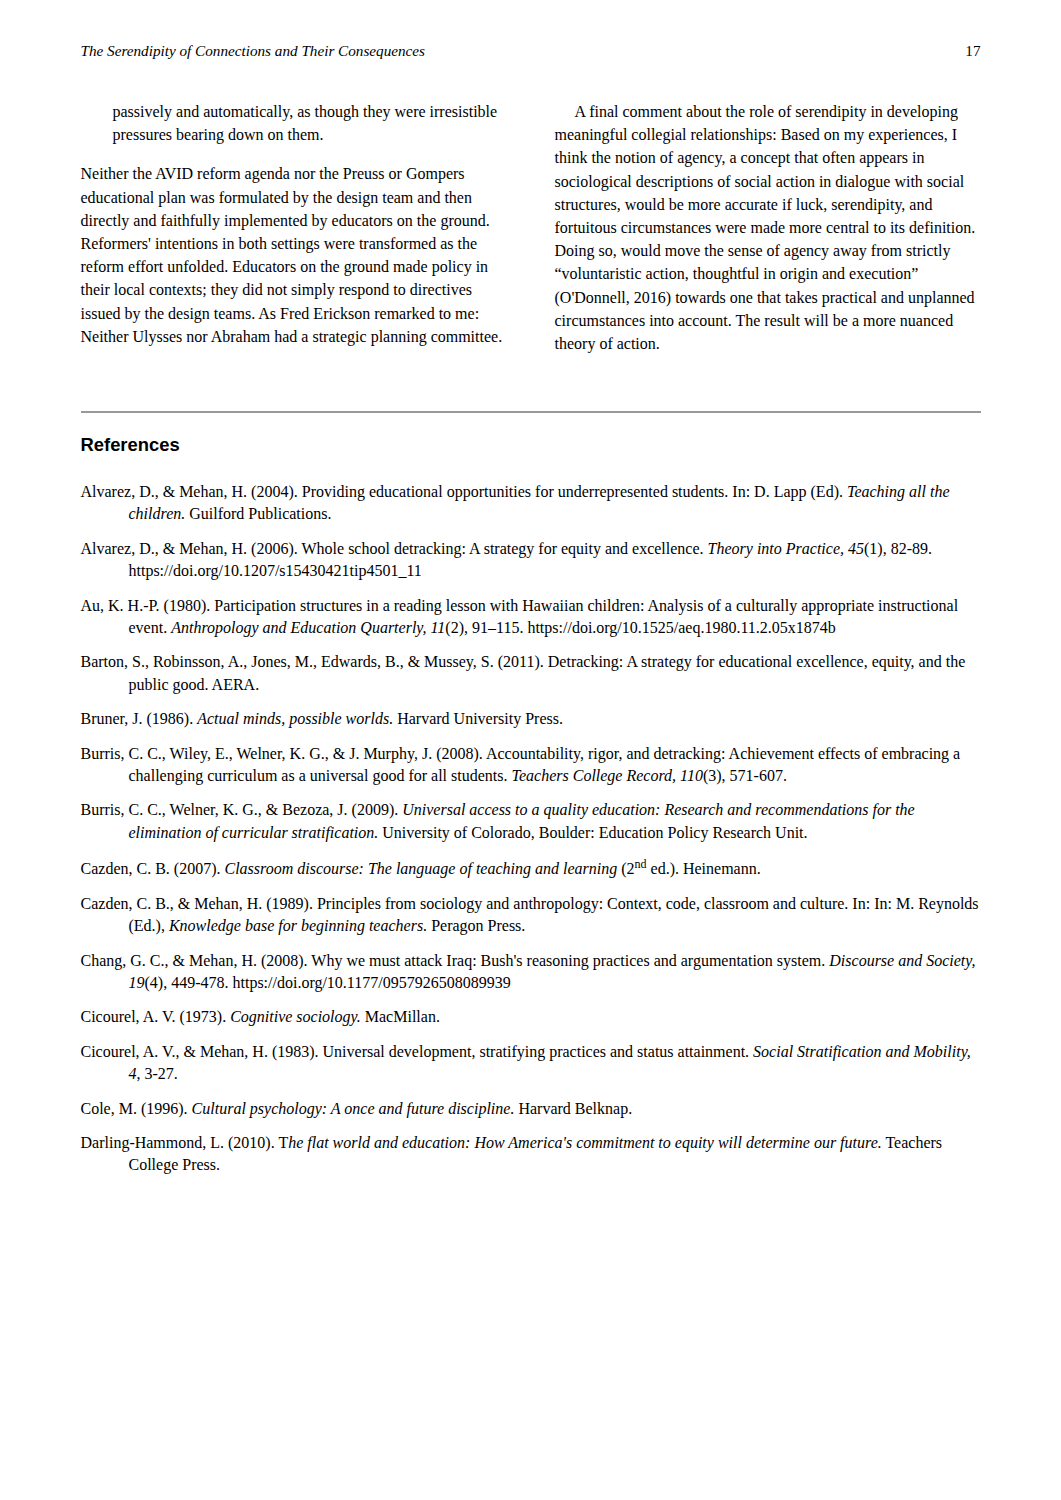The Serendipity of Connections and Their Consequences 17
passively and automatically, as though they were irresistible pressures bearing down on them.
Neither the AVID reform agenda nor the Preuss or Gompers educational plan was formulated by the design team and then directly and faithfully implemented by educators on the ground. Reformers' intentions in both settings were transformed as the reform effort unfolded. Educators on the ground made policy in their local contexts; they did not simply respond to directives issued by the design teams. As Fred Erickson remarked to me: Neither Ulysses nor Abraham had a strategic planning committee.
A final comment about the role of serendipity in developing meaningful collegial relationships: Based on my experiences, I think the notion of agency, a concept that often appears in sociological descriptions of social action in dialogue with social structures, would be more accurate if luck, serendipity, and fortuitous circumstances were made more central to its definition. Doing so, would move the sense of agency away from strictly “voluntaristic action, thoughtful in origin and execution” (O'Donnell, 2016) towards one that takes practical and unplanned circumstances into account. The result will be a more nuanced theory of action.
References
Alvarez, D., & Mehan, H. (2004). Providing educational opportunities for underrepresented students. In: D. Lapp (Ed). Teaching all the children. Guilford Publications.
Alvarez, D., & Mehan, H. (2006). Whole school detracking: A strategy for equity and excellence. Theory into Practice, 45(1), 82-89. https://doi.org/10.1207/s15430421tip4501_11
Au, K. H.-P. (1980). Participation structures in a reading lesson with Hawaiian children: Analysis of a culturally appropriate instructional event. Anthropology and Education Quarterly, 11(2), 91–115. https://doi.org/10.1525/aeq.1980.11.2.05x1874b
Barton, S., Robinsson, A., Jones, M., Edwards, B., & Mussey, S. (2011). Detracking: A strategy for educational excellence, equity, and the public good. AERA.
Bruner, J. (1986). Actual minds, possible worlds. Harvard University Press.
Burris, C. C., Wiley, E., Welner, K. G., & J. Murphy, J. (2008). Accountability, rigor, and detracking: Achievement effects of embracing a challenging curriculum as a universal good for all students. Teachers College Record, 110(3), 571-607.
Burris, C. C., Welner, K. G., & Bezoza, J. (2009). Universal access to a quality education: Research and recommendations for the elimination of curricular stratification. University of Colorado, Boulder: Education Policy Research Unit.
Cazden, C. B. (2007). Classroom discourse: The language of teaching and learning (2nd ed.). Heinemann.
Cazden, C. B., & Mehan, H. (1989). Principles from sociology and anthropology: Context, code, classroom and culture. In: In: M. Reynolds (Ed.), Knowledge base for beginning teachers. Peragon Press.
Chang, G. C., & Mehan, H. (2008). Why we must attack Iraq: Bush's reasoning practices and argumentation system. Discourse and Society, 19(4), 449-478. https://doi.org/10.1177/0957926508089939
Cicourel, A. V. (1973). Cognitive sociology. MacMillan.
Cicourel, A. V., & Mehan, H. (1983). Universal development, stratifying practices and status attainment. Social Stratification and Mobility, 4, 3-27.
Cole, M. (1996). Cultural psychology: A once and future discipline. Harvard Belknap.
Darling-Hammond, L. (2010). The flat world and education: How America's commitment to equity will determine our future. Teachers College Press.